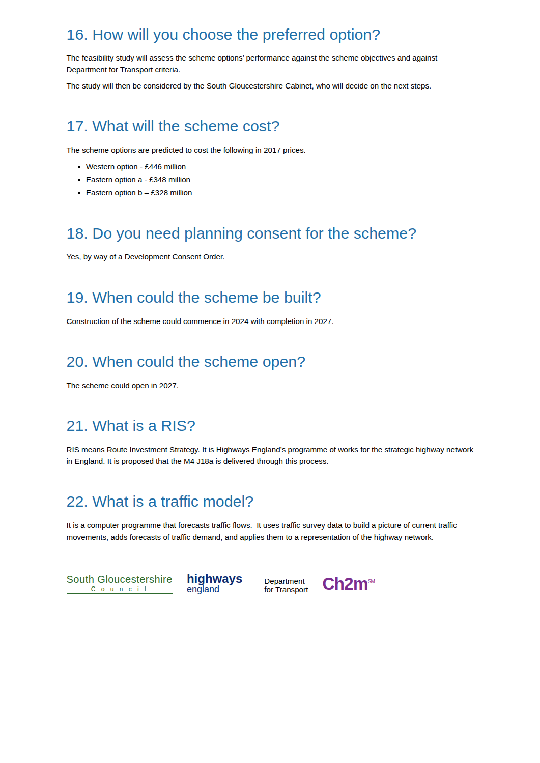16. How will you choose the preferred option?
The feasibility study will assess the scheme options’ performance against the scheme objectives and against Department for Transport criteria.
The study will then be considered by the South Gloucestershire Cabinet, who will decide on the next steps.
17. What will the scheme cost?
The scheme options are predicted to cost the following in 2017 prices.
Western option - £446 million
Eastern option a - £348 million
Eastern option b – £328 million
18. Do you need planning consent for the scheme?
Yes, by way of a Development Consent Order.
19. When could the scheme be built?
Construction of the scheme could commence in 2024 with completion in 2027.
20. When could the scheme open?
The scheme could open in 2027.
21. What is a RIS?
RIS means Route Investment Strategy. It is Highways England’s programme of works for the strategic highway network in England. It is proposed that the M4 J18a is delivered through this process.
22. What is a traffic model?
It is a computer programme that forecasts traffic flows. It uses traffic survey data to build a picture of current traffic movements, adds forecasts of traffic demand, and applies them to a representation of the highway network.
South Gloucestershire
C o u n c i l
highwaysengland
Department
for Transport
Ch2mSM